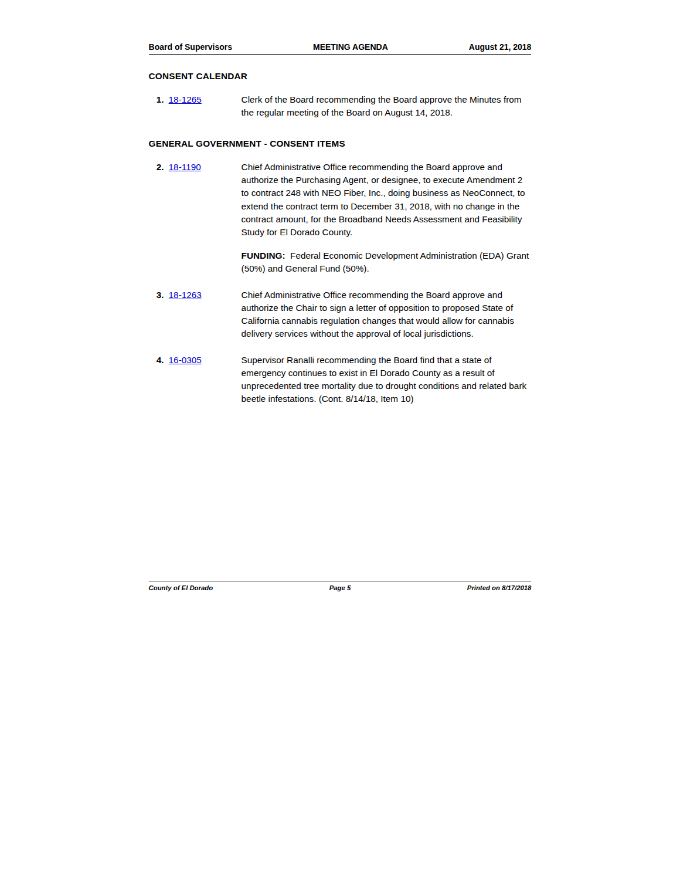Board of Supervisors
MEETING AGENDA
August 21, 2018
CONSENT CALENDAR
1.
18-1265
Clerk of the Board recommending the Board approve the Minutes from the regular meeting of the Board on August 14, 2018.
GENERAL GOVERNMENT - CONSENT ITEMS
2.
18-1190
Chief Administrative Office recommending the Board approve and authorize the Purchasing Agent, or designee, to execute Amendment 2 to contract 248 with NEO Fiber, Inc., doing business as NeoConnect, to extend the contract term to December 31, 2018, with no change in the contract amount, for the Broadband Needs Assessment and Feasibility Study for El Dorado County.
FUNDING: Federal Economic Development Administration (EDA) Grant (50%) and General Fund (50%).
3.
18-1263
Chief Administrative Office recommending the Board approve and authorize the Chair to sign a letter of opposition to proposed State of California cannabis regulation changes that would allow for cannabis delivery services without the approval of local jurisdictions.
4.
16-0305
Supervisor Ranalli recommending the Board find that a state of emergency continues to exist in El Dorado County as a result of unprecedented tree mortality due to drought conditions and related bark beetle infestations. (Cont. 8/14/18, Item 10)
County of El Dorado
Page 5
Printed on 8/17/2018